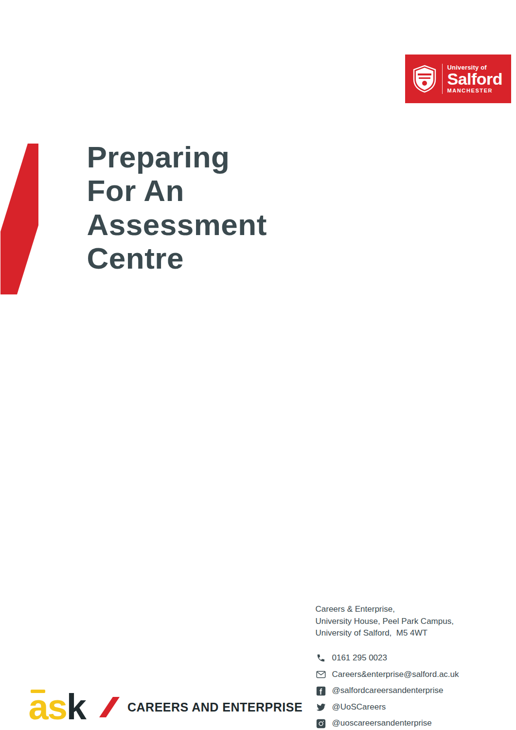University of Salford MANCHESTER
Preparing
For An
Assessment
Centre
Careers & Enterprise,
University House, Peel Park Campus,
University of Salford, M5 4WT
0161 295 0023
Careers&enterprise@salford.ac.uk
@salfordcareersandenterprise
@UoSCareers
@uoscareersandenterprise
ask
CAREERS AND ENTERPRISE